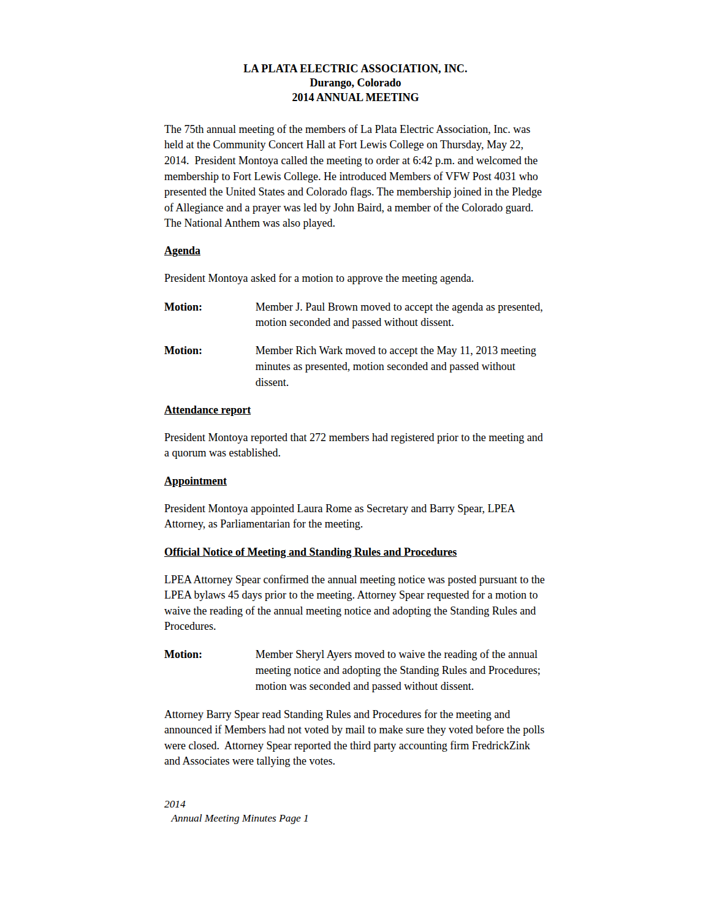LA PLATA ELECTRIC ASSOCIATION, INC.
Durango, Colorado
2014 ANNUAL MEETING
The 75th annual meeting of the members of La Plata Electric Association, Inc. was held at the Community Concert Hall at Fort Lewis College on Thursday, May 22, 2014. President Montoya called the meeting to order at 6:42 p.m. and welcomed the membership to Fort Lewis College. He introduced Members of VFW Post 4031 who presented the United States and Colorado flags. The membership joined in the Pledge of Allegiance and a prayer was led by John Baird, a member of the Colorado guard. The National Anthem was also played.
Agenda
President Montoya asked for a motion to approve the meeting agenda.
Motion:
Member J. Paul Brown moved to accept the agenda as presented, motion seconded and passed without dissent.
Motion:
Member Rich Wark moved to accept the May 11, 2013 meeting minutes as presented, motion seconded and passed without dissent.
Attendance report
President Montoya reported that 272 members had registered prior to the meeting and a quorum was established.
Appointment
President Montoya appointed Laura Rome as Secretary and Barry Spear, LPEA Attorney, as Parliamentarian for the meeting.
Official Notice of Meeting and Standing Rules and Procedures
LPEA Attorney Spear confirmed the annual meeting notice was posted pursuant to the LPEA bylaws 45 days prior to the meeting. Attorney Spear requested for a motion to waive the reading of the annual meeting notice and adopting the Standing Rules and Procedures.
Motion:
Member Sheryl Ayers moved to waive the reading of the annual meeting notice and adopting the Standing Rules and Procedures; motion was seconded and passed without dissent.
Attorney Barry Spear read Standing Rules and Procedures for the meeting and announced if Members had not voted by mail to make sure they voted before the polls were closed. Attorney Spear reported the third party accounting firm FredrickZink and Associates were tallying the votes.
2014
Annual Meeting Minutes Page 1